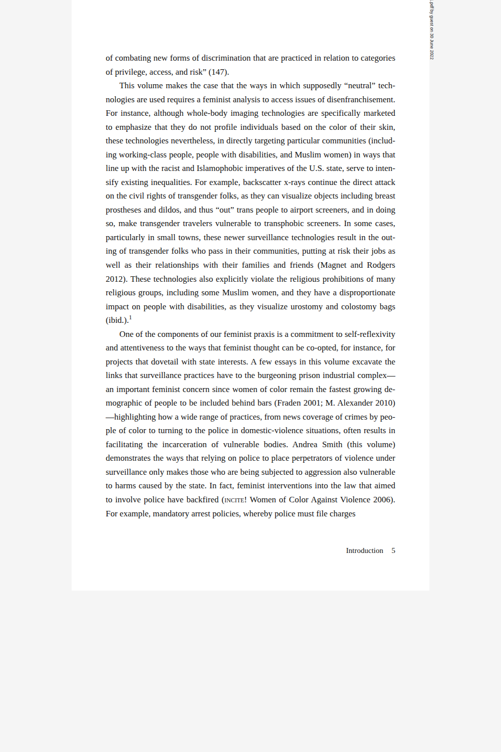Downloaded from http://read.dukeupress.edu/books/chapter-pdf/58564/9780822375463-001.pdf by guest on 30 June 2022
of combating new forms of discrimination that are practiced in relation to categories of privilege, access, and risk” (147).
This volume makes the case that the ways in which supposedly “neutral” technologies are used requires a feminist analysis to access issues of disenfranchisement. For instance, although whole-body imaging technologies are specifically marketed to emphasize that they do not profile individuals based on the color of their skin, these technologies nevertheless, in directly targeting particular communities (including working-class people, people with disabilities, and Muslim women) in ways that line up with the racist and Islamophobic imperatives of the U.S. state, serve to intensify existing inequalities. For example, backscatter x-rays continue the direct attack on the civil rights of transgender folks, as they can visualize objects including breast prostheses and dildos, and thus “out” trans people to airport screeners, and in doing so, make transgender travelers vulnerable to transphobic screeners. In some cases, particularly in small towns, these newer surveillance technologies result in the outing of transgender folks who pass in their communities, putting at risk their jobs as well as their relationships with their families and friends (Magnet and Rodgers 2012). These technologies also explicitly violate the religious prohibitions of many religious groups, including some Muslim women, and they have a disproportionate impact on people with disabilities, as they visualize urostomy and colostomy bags (ibid.).1
One of the components of our feminist praxis is a commitment to self-reflexivity and attentiveness to the ways that feminist thought can be co-opted, for instance, for projects that dovetail with state interests. A few essays in this volume excavate the links that surveillance practices have to the burgeoning prison industrial complex—an important feminist concern since women of color remain the fastest growing demographic of people to be included behind bars (Fraden 2001; M. Alexander 2010)—highlighting how a wide range of practices, from news coverage of crimes by people of color to turning to the police in domestic-violence situations, often results in facilitating the incarceration of vulnerable bodies. Andrea Smith (this volume) demonstrates the ways that relying on police to place perpetrators of violence under surveillance only makes those who are being subjected to aggression also vulnerable to harms caused by the state. In fact, feminist interventions into the law that aimed to involve police have backfired (incite! Women of Color Against Violence 2006). For example, mandatory arrest policies, whereby police must file charges
Introduction 5